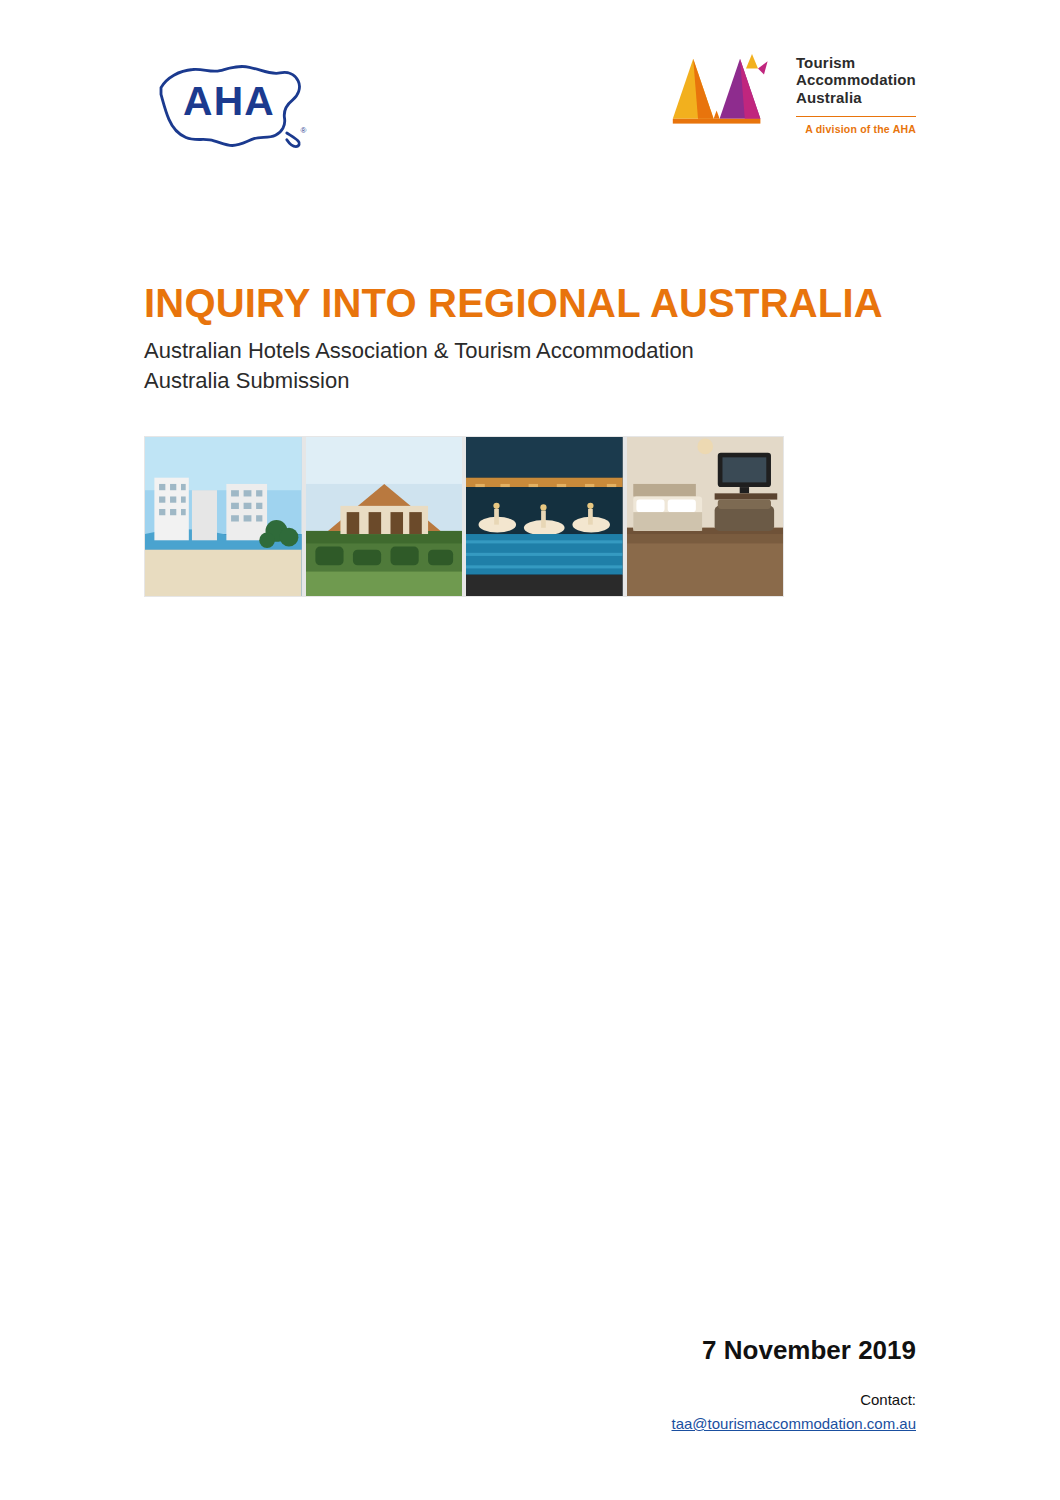AHA ®
Tourism Accommodation Australia
A division of the AHA
INQUIRY INTO REGIONAL AUSTRALIA
Australian Hotels Association & Tourism Accommodation Australia Submission
7 November 2019
Contact:
taa@tourismaccommodation.com.au